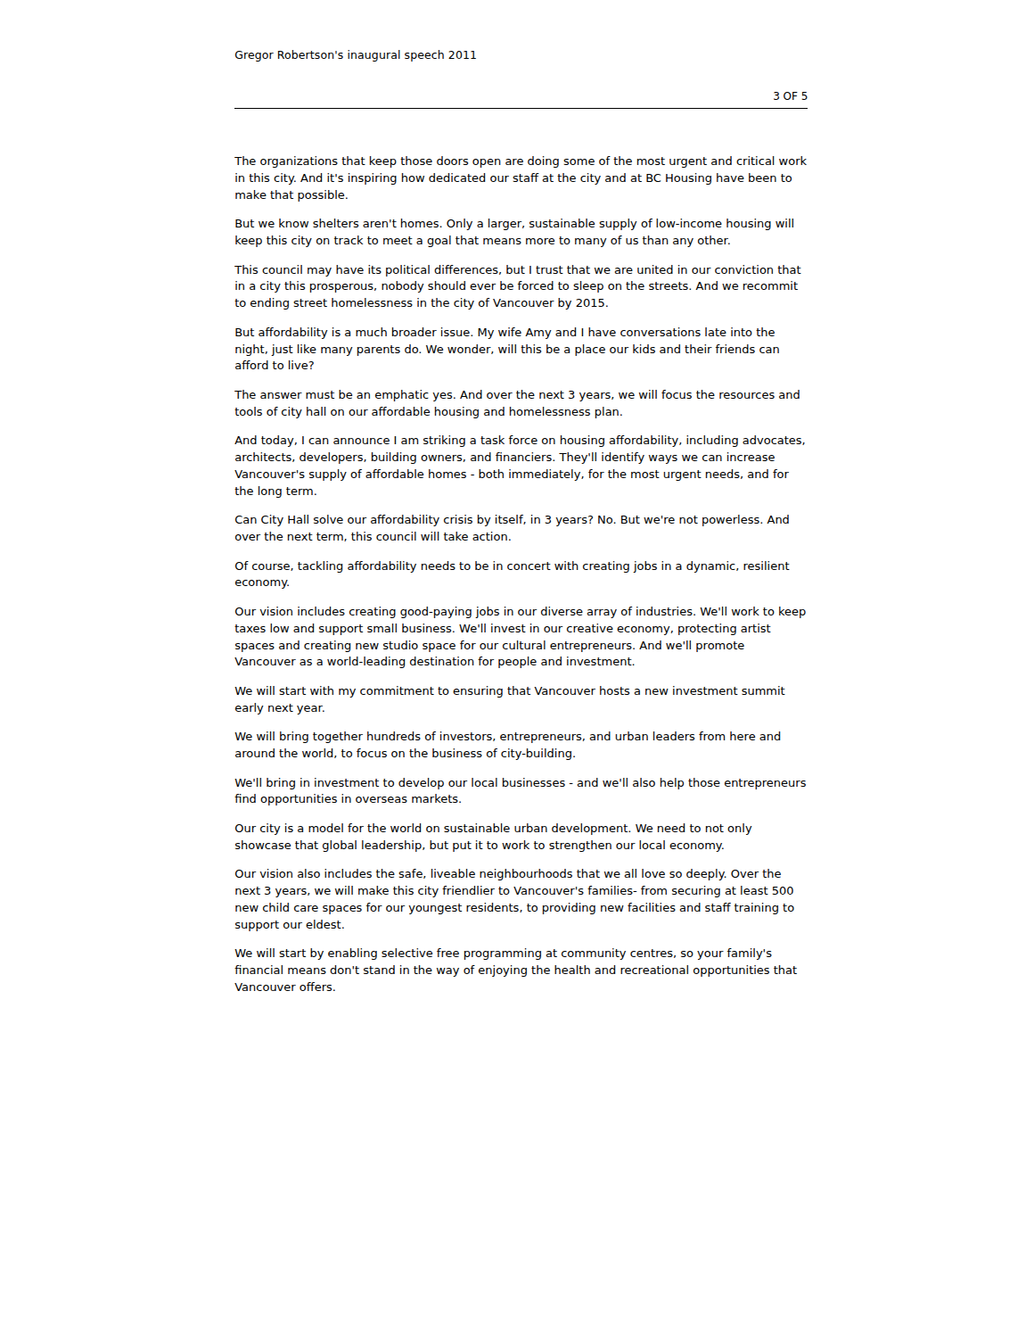Gregor Robertson's inaugural speech 2011
3 OF 5
The organizations that keep those doors open are doing some of the most urgent and critical work in this city. And it's inspiring how dedicated our staff at the city and at BC Housing have been to make that possible.
But we know shelters aren't homes. Only a larger, sustainable supply of low-income housing will keep this city on track to meet a goal that means more to many of us than any other.
This council may have its political differences, but I trust that we are united in our conviction that in a city this prosperous, nobody should ever be forced to sleep on the streets. And we recommit to ending street homelessness in the city of Vancouver by 2015.
But affordability is a much broader issue. My wife Amy and I have conversations late into the night, just like many parents do. We wonder, will this be a place our kids and their friends can afford to live?
The answer must be an emphatic yes. And over the next 3 years, we will focus the resources and tools of city hall on our affordable housing and homelessness plan.
And today, I can announce I am striking a task force on housing affordability, including advocates, architects, developers, building owners, and financiers. They'll identify ways we can increase Vancouver's supply of affordable homes - both immediately, for the most urgent needs, and for the long term.
Can City Hall solve our affordability crisis by itself, in 3 years? No. But we're not powerless. And over the next term, this council will take action.
Of course, tackling affordability needs to be in concert with creating jobs in a dynamic, resilient economy.
Our vision includes creating good-paying jobs in our diverse array of industries. We'll work to keep taxes low and support small business. We'll invest in our creative economy, protecting artist spaces and creating new studio space for our cultural entrepreneurs. And we'll promote Vancouver as a world-leading destination for people and investment.
We will start with my commitment to ensuring that Vancouver hosts a new investment summit early next year.
We will bring together hundreds of investors, entrepreneurs, and urban leaders from here and around the world, to focus on the business of city-building.
We'll bring in investment to develop our local businesses - and we'll also help those entrepreneurs find opportunities in overseas markets.
Our city is a model for the world on sustainable urban development. We need to not only showcase that global leadership, but put it to work to strengthen our local economy.
Our vision also includes the safe, liveable neighbourhoods that we all love so deeply. Over the next 3 years, we will make this city friendlier to Vancouver's families- from securing at least 500 new child care spaces for our youngest residents, to providing new facilities and staff training to support our eldest.
We will start by enabling selective free programming at community centres, so your family's financial means don't stand in the way of enjoying the health and recreational opportunities that Vancouver offers.